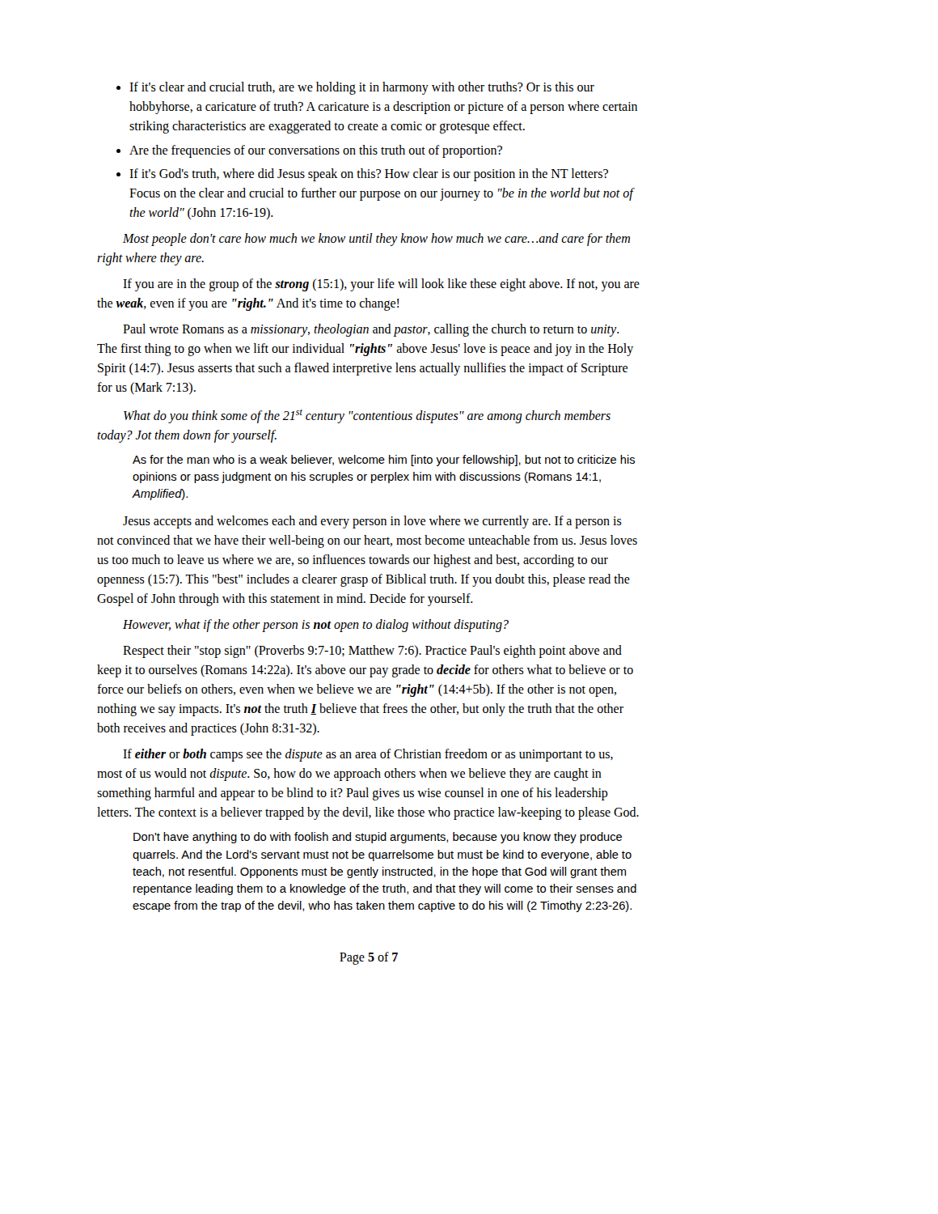If it's clear and crucial truth, are we holding it in harmony with other truths? Or is this our hobbyhorse, a caricature of truth? A caricature is a description or picture of a person where certain striking characteristics are exaggerated to create a comic or grotesque effect.
Are the frequencies of our conversations on this truth out of proportion?
If it's God's truth, where did Jesus speak on this? How clear is our position in the NT letters? Focus on the clear and crucial to further our purpose on our journey to "be in the world but not of the world" (John 17:16-19).
Most people don't care how much we know until they know how much we care…and care for them right where they are.
If you are in the group of the strong (15:1), your life will look like these eight above. If not, you are the weak, even if you are "right." And it's time to change!
Paul wrote Romans as a missionary, theologian and pastor, calling the church to return to unity. The first thing to go when we lift our individual "rights" above Jesus' love is peace and joy in the Holy Spirit (14:7). Jesus asserts that such a flawed interpretive lens actually nullifies the impact of Scripture for us (Mark 7:13).
What do you think some of the 21st century "contentious disputes" are among church members today? Jot them down for yourself.
As for the man who is a weak believer, welcome him [into your fellowship], but not to criticize his opinions or pass judgment on his scruples or perplex him with discussions (Romans 14:1, Amplified).
Jesus accepts and welcomes each and every person in love where we currently are. If a person is not convinced that we have their well-being on our heart, most become unteachable from us. Jesus loves us too much to leave us where we are, so influences towards our highest and best, according to our openness (15:7). This "best" includes a clearer grasp of Biblical truth. If you doubt this, please read the Gospel of John through with this statement in mind. Decide for yourself.
However, what if the other person is not open to dialog without disputing?
Respect their "stop sign" (Proverbs 9:7-10; Matthew 7:6). Practice Paul's eighth point above and keep it to ourselves (Romans 14:22a). It's above our pay grade to decide for others what to believe or to force our beliefs on others, even when we believe we are "right" (14:4+5b). If the other is not open, nothing we say impacts. It's not the truth I believe that frees the other, but only the truth that the other both receives and practices (John 8:31-32).
If either or both camps see the dispute as an area of Christian freedom or as unimportant to us, most of us would not dispute. So, how do we approach others when we believe they are caught in something harmful and appear to be blind to it? Paul gives us wise counsel in one of his leadership letters. The context is a believer trapped by the devil, like those who practice law-keeping to please God.
Don't have anything to do with foolish and stupid arguments, because you know they produce quarrels. And the Lord's servant must not be quarrelsome but must be kind to everyone, able to teach, not resentful. Opponents must be gently instructed, in the hope that God will grant them repentance leading them to a knowledge of the truth, and that they will come to their senses and escape from the trap of the devil, who has taken them captive to do his will (2 Timothy 2:23-26).
Page 5 of 7